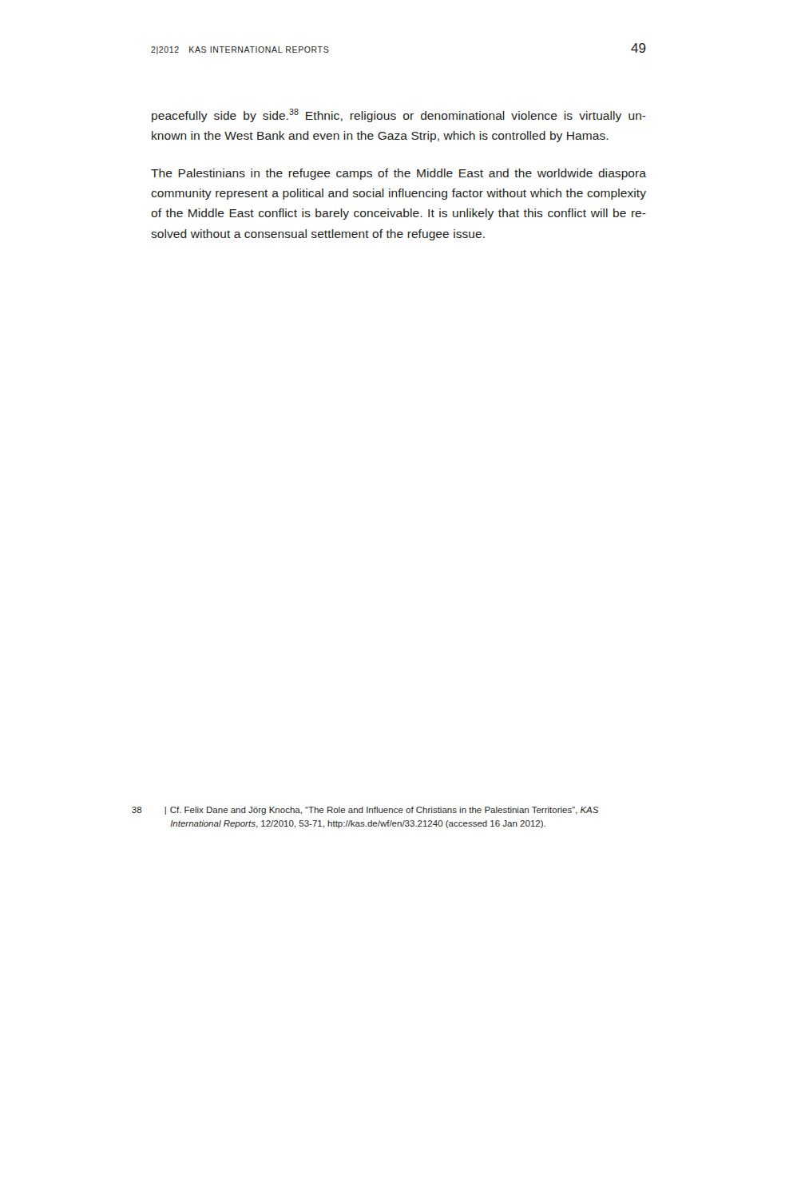2|2012 KAS International Reports
49
peacefully side by side.38 Ethnic, religious or denominational violence is virtually unknown in the West Bank and even in the Gaza Strip, which is controlled by Hamas.
The Palestinians in the refugee camps of the Middle East and the worldwide diaspora community represent a political and social influencing factor without which the complexity of the Middle East conflict is barely conceivable. It is unlikely that this conflict will be resolved without a consensual settlement of the refugee issue.
38|Cf. Felix Dane and Jörg Knocha, “The Role and Influence of Christians in the Palestinian Territories”, KAS International Reports, 12/2010, 53-71, http://kas.de/wf/en/33.21240 (accessed 16 Jan 2012).